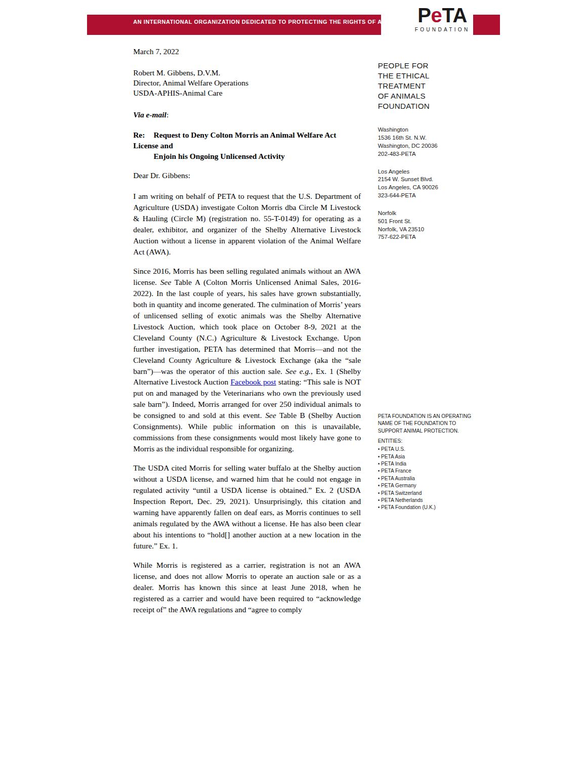AN INTERNATIONAL ORGANIZATION DEDICATED TO PROTECTING THE RIGHTS OF ALL ANIMALS
Pe TA
FOUNDATION
March 7, 2022
Robert M. Gibbens, D.V.M.
Director, Animal Welfare Operations
USDA-APHIS-Animal Care
Via e-mail:
Re: Request to Deny Colton Morris an Animal Welfare Act License and Enjoin his Ongoing Unlicensed Activity
Dear Dr. Gibbens:
I am writing on behalf of PETA to request that the U.S. Department of Agriculture (USDA) investigate Colton Morris dba Circle M Livestock & Hauling (Circle M) (registration no. 55-T-0149) for operating as a dealer, exhibitor, and organizer of the Shelby Alternative Livestock Auction without a license in apparent violation of the Animal Welfare Act (AWA).
Since 2016, Morris has been selling regulated animals without an AWA license. See Table A (Colton Morris Unlicensed Animal Sales, 2016-2022). In the last couple of years, his sales have grown substantially, both in quantity and income generated. The culmination of Morris’ years of unlicensed selling of exotic animals was the Shelby Alternative Livestock Auction, which took place on October 8-9, 2021 at the Cleveland County (N.C.) Agriculture & Livestock Exchange. Upon further investigation, PETA has determined that Morris—and not the Cleveland County Agriculture & Livestock Exchange (aka the “sale barn”)—was the operator of this auction sale. See e.g., Ex. 1 (Shelby Alternative Livestock Auction Facebook post stating: “This sale is NOT put on and managed by the Veterinarians who own the previously used sale barn”). Indeed, Morris arranged for over 250 individual animals to be consigned to and sold at this event. See Table B (Shelby Auction Consignments). While public information on this is unavailable, commissions from these consignments would most likely have gone to Morris as the individual responsible for organizing.
The USDA cited Morris for selling water buffalo at the Shelby auction without a USDA license, and warned him that he could not engage in regulated activity “until a USDA license is obtained.” Ex. 2 (USDA Inspection Report, Dec. 29, 2021). Unsurprisingly, this citation and warning have apparently fallen on deaf ears, as Morris continues to sell animals regulated by the AWA without a license. He has also been clear about his intentions to “hold[] another auction at a new location in the future.” Ex. 1.
While Morris is registered as a carrier, registration is not an AWA license, and does not allow Morris to operate an auction sale or as a dealer. Morris has known this since at least June 2018, when he registered as a carrier and would have been required to “acknowledge receipt of” the AWA regulations and “agree to comply
PEOPLE FOR
THE ETHICAL
TREATMENT
OF ANIMALS
FOUNDATION
Washington
1536 16th St. N.W.
Washington, DC 20036
202-483-PETA
Los Angeles
2154 W. Sunset Blvd.
Los Angeles, CA 90026
323-644-PETA
Norfolk
501 Front St.
Norfolk, VA 23510
757-622-PETA
PETA FOUNDATION IS AN OPERATING
NAME OF THE FOUNDATION TO
SUPPORT ANIMAL PROTECTION.
ENTITIES:
PETA U.S.
PETA Asia
PETA India
PETA France
PETA Australia
PETA Germany
PETA Switzerland
PETA Netherlands
PETA Foundation (U.K.)